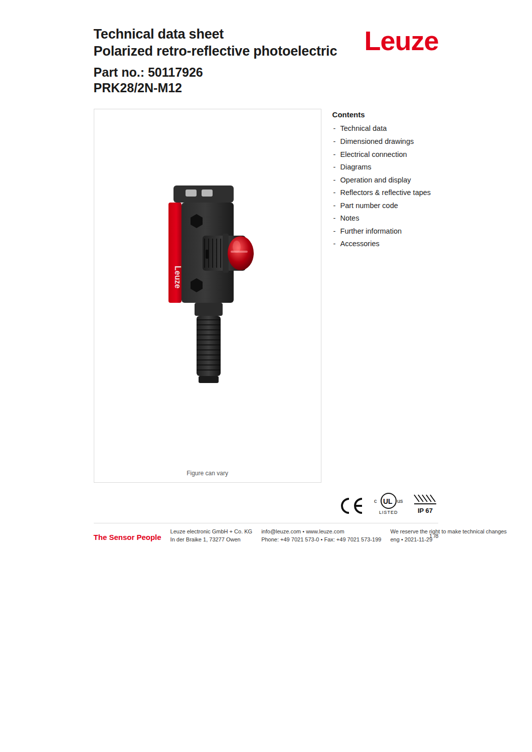Technical data sheet
Polarized retro-reflective photoelectric
Part no.: 50117926
PRK28/2N-M12
Leuze
Leuze
Figure can vary
Contents
Technical data
Dimensioned drawings
Electrical connection
Diagrams
Operation and display
Reflectors & reflective tapes
Part number code
Notes
Further information
Accessories
c UL us LISTED IP 67
The Sensor People
Leuze electronic GmbH + Co. KG
In der Braike 1, 73277 Owen
info@leuze.com • www.leuze.com
Phone: +49 7021 573-0 • Fax: +49 7021 573-199
We reserve the right to make technical changes
eng • 2021-11-29
1 /8